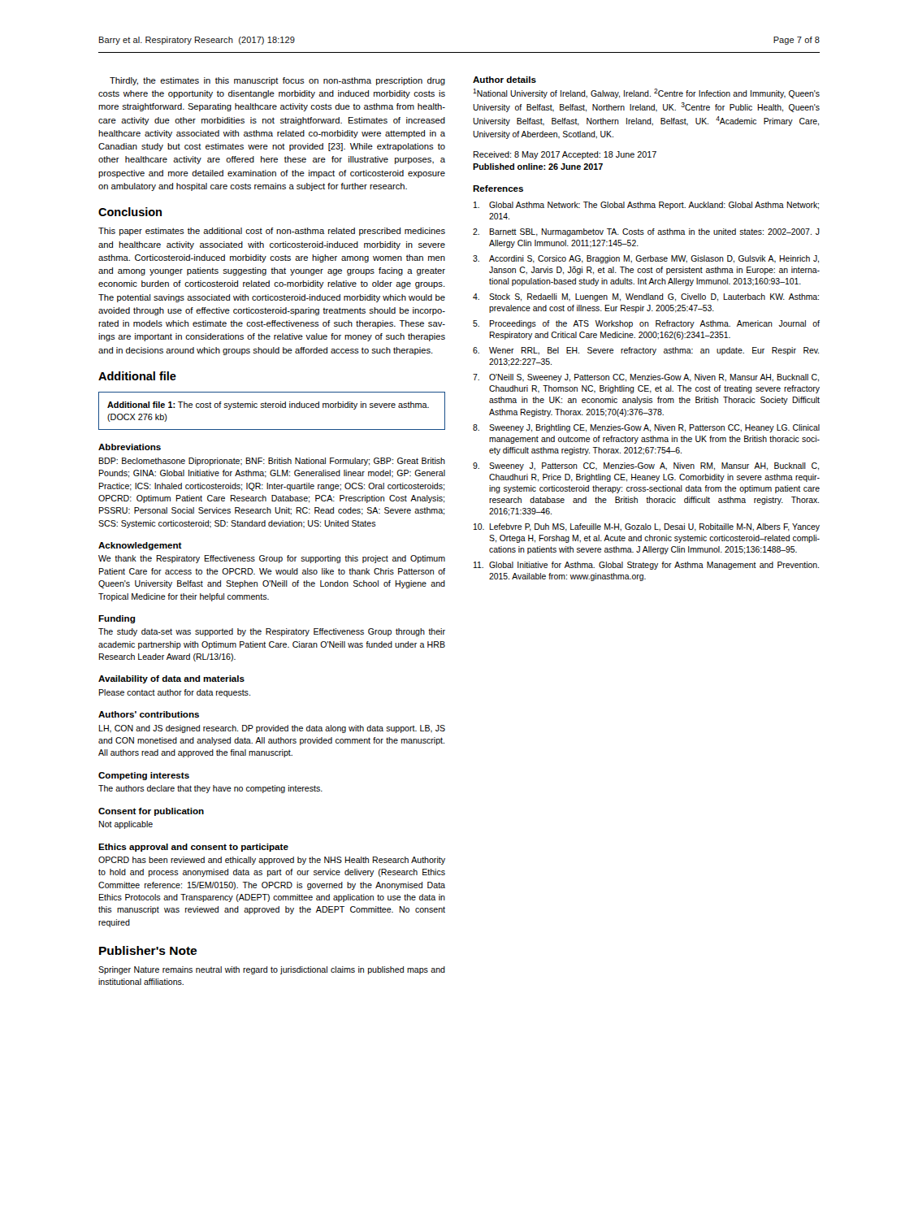Barry et al. Respiratory Research (2017) 18:129
Page 7 of 8
Thirdly, the estimates in this manuscript focus on non-asthma prescription drug costs where the opportunity to disentangle morbidity and induced morbidity costs is more straightforward. Separating healthcare activity costs due to asthma from healthcare activity due other morbidities is not straightforward. Estimates of increased healthcare activity associated with asthma related co-morbidity were attempted in a Canadian study but cost estimates were not provided [23]. While extrapolations to other healthcare activity are offered here these are for illustrative purposes, a prospective and more detailed examination of the impact of corticosteroid exposure on ambulatory and hospital care costs remains a subject for further research.
Conclusion
This paper estimates the additional cost of non-asthma related prescribed medicines and healthcare activity associated with corticosteroid-induced morbidity in severe asthma. Corticosteroid-induced morbidity costs are higher among women than men and among younger patients suggesting that younger age groups facing a greater economic burden of corticosteroid related co-morbidity relative to older age groups. The potential savings associated with corticosteroid-induced morbidity which would be avoided through use of effective corticosteroid-sparing treatments should be incorporated in models which estimate the cost-effectiveness of such therapies. These savings are important in considerations of the relative value for money of such therapies and in decisions around which groups should be afforded access to such therapies.
Additional file
Additional file 1: The cost of systemic steroid induced morbidity in severe asthma. (DOCX 276 kb)
Abbreviations
BDP: Beclomethasone Diproprionate; BNF: British National Formulary; GBP: Great British Pounds; GINA: Global Initiative for Asthma; GLM: Generalised linear model; GP: General Practice; ICS: Inhaled corticosteroids; IQR: Inter-quartile range; OCS: Oral corticosteroids; OPCRD: Optimum Patient Care Research Database; PCA: Prescription Cost Analysis; PSSRU: Personal Social Services Research Unit; RC: Read codes; SA: Severe asthma; SCS: Systemic corticosteroid; SD: Standard deviation; US: United States
Acknowledgement
We thank the Respiratory Effectiveness Group for supporting this project and Optimum Patient Care for access to the OPCRD. We would also like to thank Chris Patterson of Queen's University Belfast and Stephen O'Neill of the London School of Hygiene and Tropical Medicine for their helpful comments.
Funding
The study data-set was supported by the Respiratory Effectiveness Group through their academic partnership with Optimum Patient Care. Ciaran O'Neill was funded under a HRB Research Leader Award (RL/13/16).
Availability of data and materials
Please contact author for data requests.
Authors' contributions
LH, CON and JS designed research. DP provided the data along with data support. LB, JS and CON monetised and analysed data. All authors provided comment for the manuscript. All authors read and approved the final manuscript.
Competing interests
The authors declare that they have no competing interests.
Consent for publication
Not applicable
Ethics approval and consent to participate
OPCRD has been reviewed and ethically approved by the NHS Health Research Authority to hold and process anonymised data as part of our service delivery (Research Ethics Committee reference: 15/EM/0150). The OPCRD is governed by the Anonymised Data Ethics Protocols and Transparency (ADEPT) committee and application to use the data in this manuscript was reviewed and approved by the ADEPT Committee. No consent required
Publisher's Note
Springer Nature remains neutral with regard to jurisdictional claims in published maps and institutional affiliations.
Author details
1National University of Ireland, Galway, Ireland. 2Centre for Infection and Immunity, Queen's University of Belfast, Belfast, Northern Ireland, UK. 3Centre for Public Health, Queen's University Belfast, Belfast, Northern Ireland, Belfast, UK. 4Academic Primary Care, University of Aberdeen, Scotland, UK.
Received: 8 May 2017 Accepted: 18 June 2017
Published online: 26 June 2017
References
Global Asthma Network: The Global Asthma Report. Auckland: Global Asthma Network; 2014.
Barnett SBL, Nurmagambetov TA. Costs of asthma in the united states: 2002–2007. J Allergy Clin Immunol. 2011;127:145–52.
Accordini S, Corsico AG, Braggion M, Gerbase MW, Gislason D, Gulsvik A, Heinrich J, Janson C, Jarvis D, Jõgi R, et al. The cost of persistent asthma in Europe: an international population-based study in adults. Int Arch Allergy Immunol. 2013;160:93–101.
Stock S, Redaelli M, Luengen M, Wendland G, Civello D, Lauterbach KW. Asthma: prevalence and cost of illness. Eur Respir J. 2005;25:47–53.
Proceedings of the ATS Workshop on Refractory Asthma. American Journal of Respiratory and Critical Care Medicine. 2000;162(6):2341–2351.
Wener RRL, Bel EH. Severe refractory asthma: an update. Eur Respir Rev. 2013;22:227–35.
O'Neill S, Sweeney J, Patterson CC, Menzies-Gow A, Niven R, Mansur AH, Bucknall C, Chaudhuri R, Thomson NC, Brightling CE, et al. The cost of treating severe refractory asthma in the UK: an economic analysis from the British Thoracic Society Difficult Asthma Registry. Thorax. 2015;70(4):376–378.
Sweeney J, Brightling CE, Menzies-Gow A, Niven R, Patterson CC, Heaney LG. Clinical management and outcome of refractory asthma in the UK from the British thoracic society difficult asthma registry. Thorax. 2012;67:754–6.
Sweeney J, Patterson CC, Menzies-Gow A, Niven RM, Mansur AH, Bucknall C, Chaudhuri R, Price D, Brightling CE, Heaney LG. Comorbidity in severe asthma requiring systemic corticosteroid therapy: cross-sectional data from the optimum patient care research database and the British thoracic difficult asthma registry. Thorax. 2016;71:339–46.
Lefebvre P, Duh MS, Lafeuille M-H, Gozalo L, Desai U, Robitaille M-N, Albers F, Yancey S, Ortega H, Forshag M, et al. Acute and chronic systemic corticosteroid–related complications in patients with severe asthma. J Allergy Clin Immunol. 2015;136:1488–95.
Global Initiative for Asthma. Global Strategy for Asthma Management and Prevention. 2015. Available from: www.ginasthma.org.